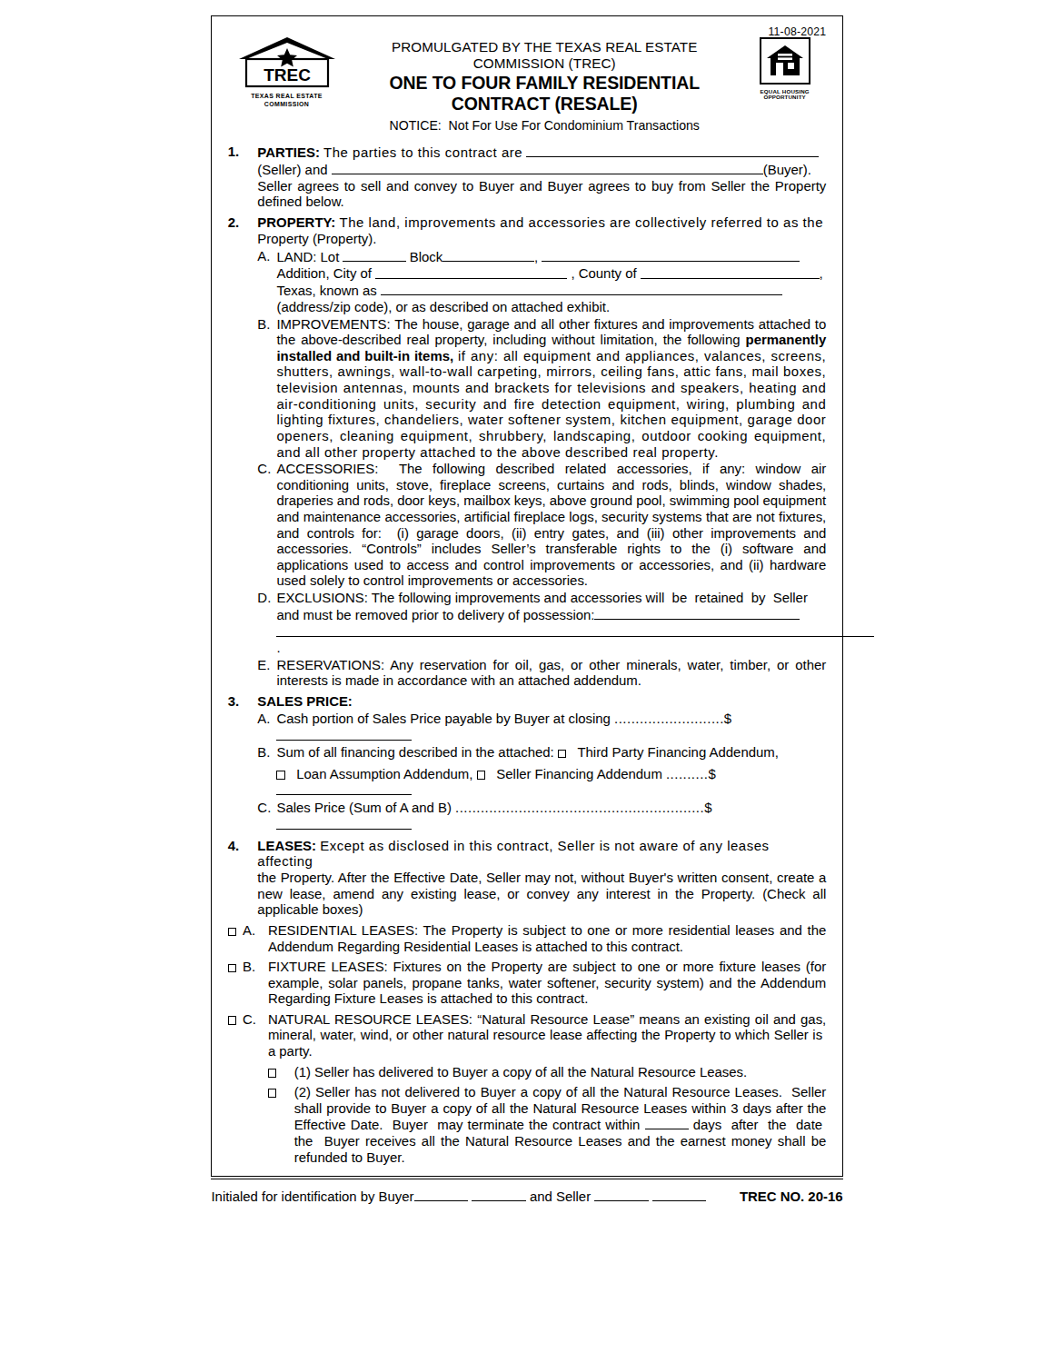11-08-2021
TREC
TEXAS REAL ESTATE COMMISSION
PROMULGATED BY THE TEXAS REAL ESTATE COMMISSION (TREC)
ONE TO FOUR FAMILY RESIDENTIAL CONTRACT (RESALE)
NOTICE: Not For Use For Condominium Transactions
EQUAL HOUSING
OPPORTUNITY
1. PARTIES: The parties to this contract are
(Seller) and (Buyer).
Seller agrees to sell and convey to Buyer and Buyer agrees to buy from Seller the Property defined below.
2. PROPERTY: The land, improvements and accessories are collectively referred to as the
Property (Property).
A. LAND: Lot Block ,
Addition, City of , County of ,
Texas, known as
(address/zip code), or as described on attached exhibit.
B. IMPROVEMENTS: The house, garage and all other fixtures and improvements attached to the above-described real property, including without limitation, the following permanently installed and built-in items, if any: all equipment and appliances, valances, screens, shutters, awnings, wall-to-wall carpeting, mirrors, ceiling fans, attic fans, mail boxes, television antennas, mounts and brackets for televisions and speakers, heating and air-conditioning units, security and fire detection equipment, wiring, plumbing and lighting fixtures, chandeliers, water softener system, kitchen equipment, garage door openers, cleaning equipment, shrubbery, landscaping, outdoor cooking equipment, and all other property attached to the above described real property.
C. ACCESSORIES: The following described related accessories, if any: window air conditioning units, stove, fireplace screens, curtains and rods, blinds, window shades, draperies and rods, door keys, mailbox keys, above ground pool, swimming pool equipment and maintenance accessories, artificial fireplace logs, security systems that are not fixtures, and controls for: (i) garage doors, (ii) entry gates, and (iii) other improvements and accessories. “Controls” includes Seller’s transferable rights to the (i) software and applications used to access and control improvements or accessories, and (ii) hardware used solely to control improvements or accessories.
D. EXCLUSIONS: The following improvements and accessories will be retained by Seller and must be removed prior to delivery of possession:
.
E. RESERVATIONS: Any reservation for oil, gas, or other minerals, water, timber, or other interests is made in accordance with an attached addendum.
3. SALES PRICE:
A. Cash portion of Sales Price payable by Buyer at closing ..........................$
B. Sum of all financing described in the attached: Third Party Financing Addendum,
Loan Assumption Addendum, Seller Financing Addendum ..........$
C. Sales Price (Sum of A and B) ...........................................................$
4. LEASES: Except as disclosed in this contract, Seller is not aware of any leases affecting the Property. After the Effective Date, Seller may not, without Buyer's written consent, create a new lease, amend any existing lease, or convey any interest in the Property. (Check all applicable boxes)
A.
RESIDENTIAL LEASES: The Property is subject to one or more residential leases and the Addendum Regarding Residential Leases is attached to this contract.
B.
FIXTURE LEASES: Fixtures on the Property are subject to one or more fixture leases (for example, solar panels, propane tanks, water softener, security system) and the Addendum Regarding Fixture Leases is attached to this contract.
C.
NATURAL RESOURCE LEASES: “Natural Resource Lease” means an existing oil and gas, mineral, water, wind, or other natural resource lease affecting the Property to which Seller is a party.
(1) Seller has delivered to Buyer a copy of all the Natural Resource Leases.
(2) Seller has not delivered to Buyer a copy of all the Natural Resource Leases. Seller shall provide to Buyer a copy of all the Natural Resource Leases within 3 days after the Effective Date. Buyer may terminate the contract within days after the date the Buyer receives all the Natural Resource Leases and the earnest money shall be refunded to Buyer.
Initialed for identification by Buyer and Seller
TREC NO. 20-16